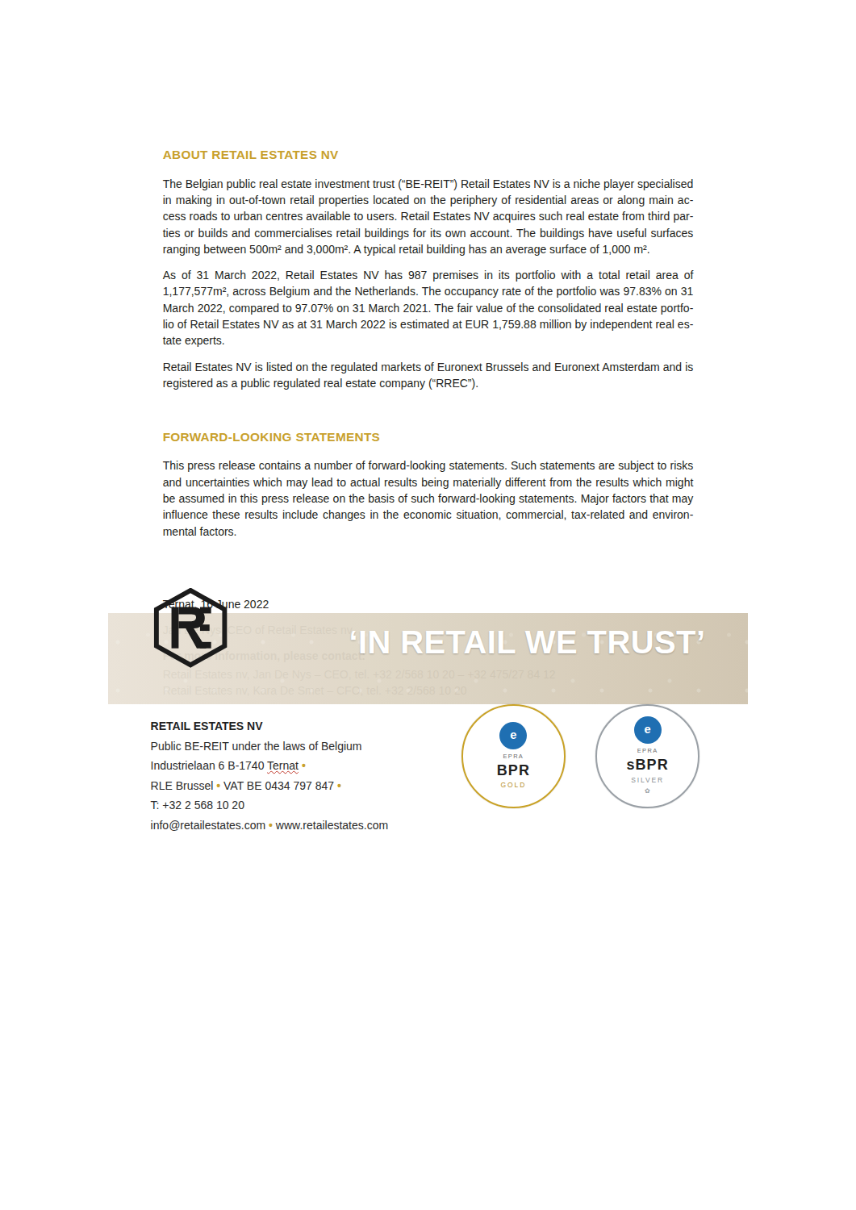About Retail Estates NV
The Belgian public real estate investment trust (“BE-REIT”) Retail Estates NV is a niche player specialised in making in out-of-town retail properties located on the periphery of residential areas or along main access roads to urban centres available to users. Retail Estates NV acquires such real estate from third parties or builds and commercialises retail buildings for its own account. The buildings have useful surfaces ranging between 500m² and 3,000m². A typical retail building has an average surface of 1,000 m².
As of 31 March 2022, Retail Estates NV has 987 premises in its portfolio with a total retail area of 1,177,577m², across Belgium and the Netherlands. The occupancy rate of the portfolio was 97.83% on 31 March 2022, compared to 97.07% on 31 March 2021. The fair value of the consolidated real estate portfolio of Retail Estates NV as at 31 March 2022 is estimated at EUR 1,759.88 million by independent real estate experts.
Retail Estates NV is listed on the regulated markets of Euronext Brussels and Euronext Amsterdam and is registered as a public regulated real estate company (“RREC”).
Forward-looking statements
This press release contains a number of forward-looking statements. Such statements are subject to risks and uncertainties which may lead to actual results being materially different from the results which might be assumed in this press release on the basis of such forward-looking statements. Major factors that may influence these results include changes in the economic situation, commercial, tax-related and environmental factors.
Ternat, 16 June 2022
Jan De Nys, CEO of Retail Estates nv
For more information, please contact:
Retail Estates nv, Jan De Nys – CEO, tel. +32 2/568 10 20 – +32 475/27 84 12
Retail Estates nv, Kara De Smet – CFO, tel. +32 2/568 10 20
‘IN RETAIL WE TRUST’
RETAIL ESTATES NV
Public BE-REIT under the laws of Belgium
Industrielaan 6 B-1740 Ternat •
RLE Brussel • VAT BE 0434 797 847 •
T: +32 2 568 10 20
info@retailestates.com • www.retailestates.com
e
EPRA
BPR
GOLD
e
EPRA
sBPR
SILVER
✿